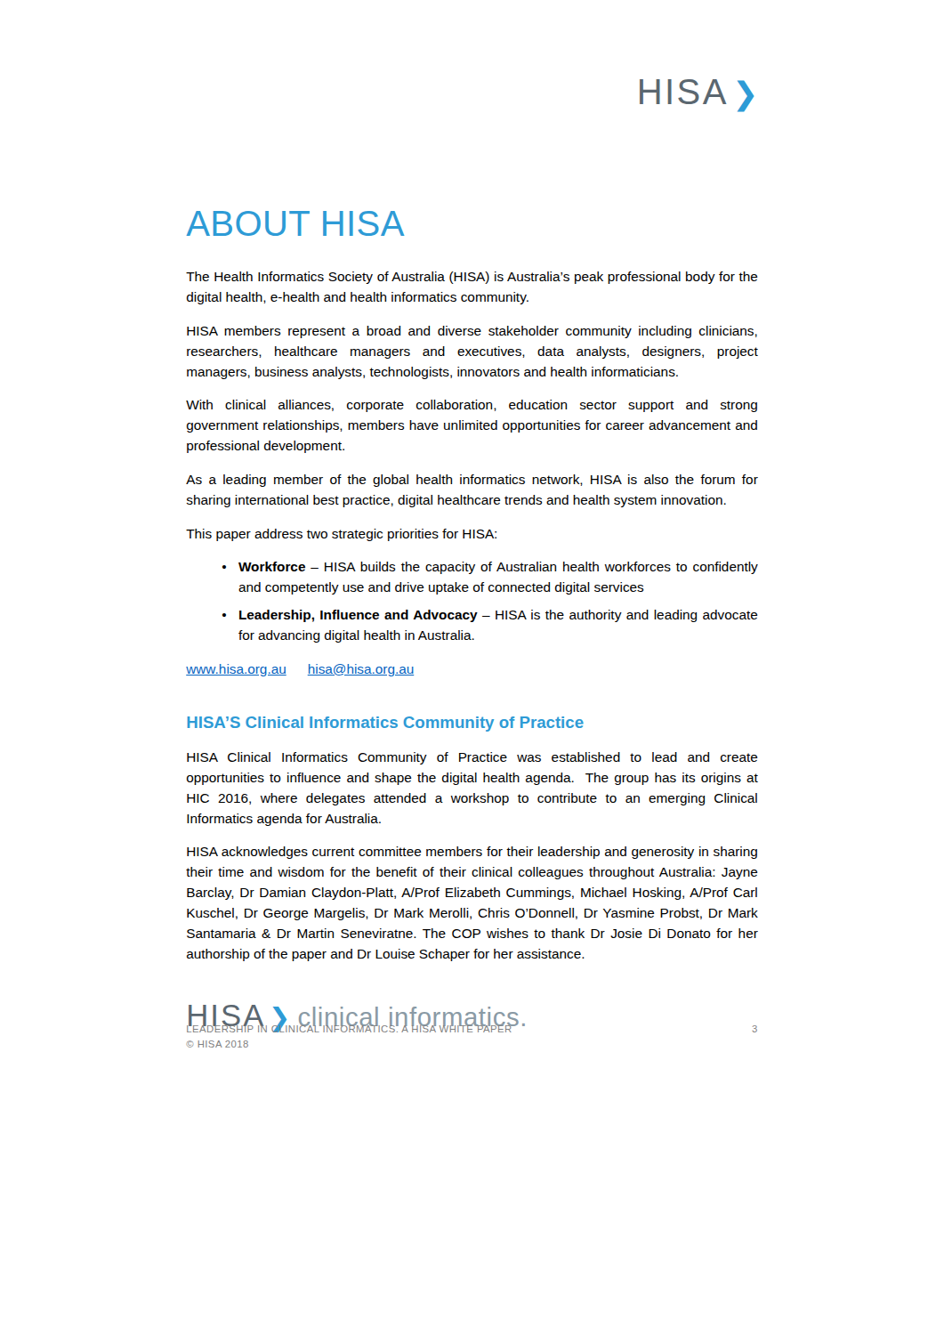HISA❯
ABOUT HISA
The Health Informatics Society of Australia (HISA) is Australia’s peak professional body for the digital health, e-health and health informatics community.
HISA members represent a broad and diverse stakeholder community including clinicians, researchers, healthcare managers and executives, data analysts, designers, project managers, business analysts, technologists, innovators and health informaticians.
With clinical alliances, corporate collaboration, education sector support and strong government relationships, members have unlimited opportunities for career advancement and professional development.
As a leading member of the global health informatics network, HISA is also the forum for sharing international best practice, digital healthcare trends and health system innovation.
This paper address two strategic priorities for HISA:
Workforce – HISA builds the capacity of Australian health workforces to confidently and competently use and drive uptake of connected digital services
Leadership, Influence and Advocacy – HISA is the authority and leading advocate for advancing digital health in Australia.
www.hisa.org.au hisa@hisa.org.au
HISA’S Clinical Informatics Community of Practice
HISA Clinical Informatics Community of Practice was established to lead and create opportunities to influence and shape the digital health agenda. The group has its origins at HIC 2016, where delegates attended a workshop to contribute to an emerging Clinical Informatics agenda for Australia.
HISA acknowledges current committee members for their leadership and generosity in sharing their time and wisdom for the benefit of their clinical colleagues throughout Australia: Jayne Barclay, Dr Damian Claydon-Platt, A/Prof Elizabeth Cummings, Michael Hosking, A/Prof Carl Kuschel, Dr George Margelis, Dr Mark Merolli, Chris O’Donnell, Dr Yasmine Probst, Dr Mark Santamaria & Dr Martin Seneviratne. The COP wishes to thank Dr Josie Di Donato for her authorship of the paper and Dr Louise Schaper for her assistance.
HISA❯clinical informatics.
LEADERSHIP IN CLINICAL INFORMATICS. A HISA WHITE PAPER
© HISA 2018
3